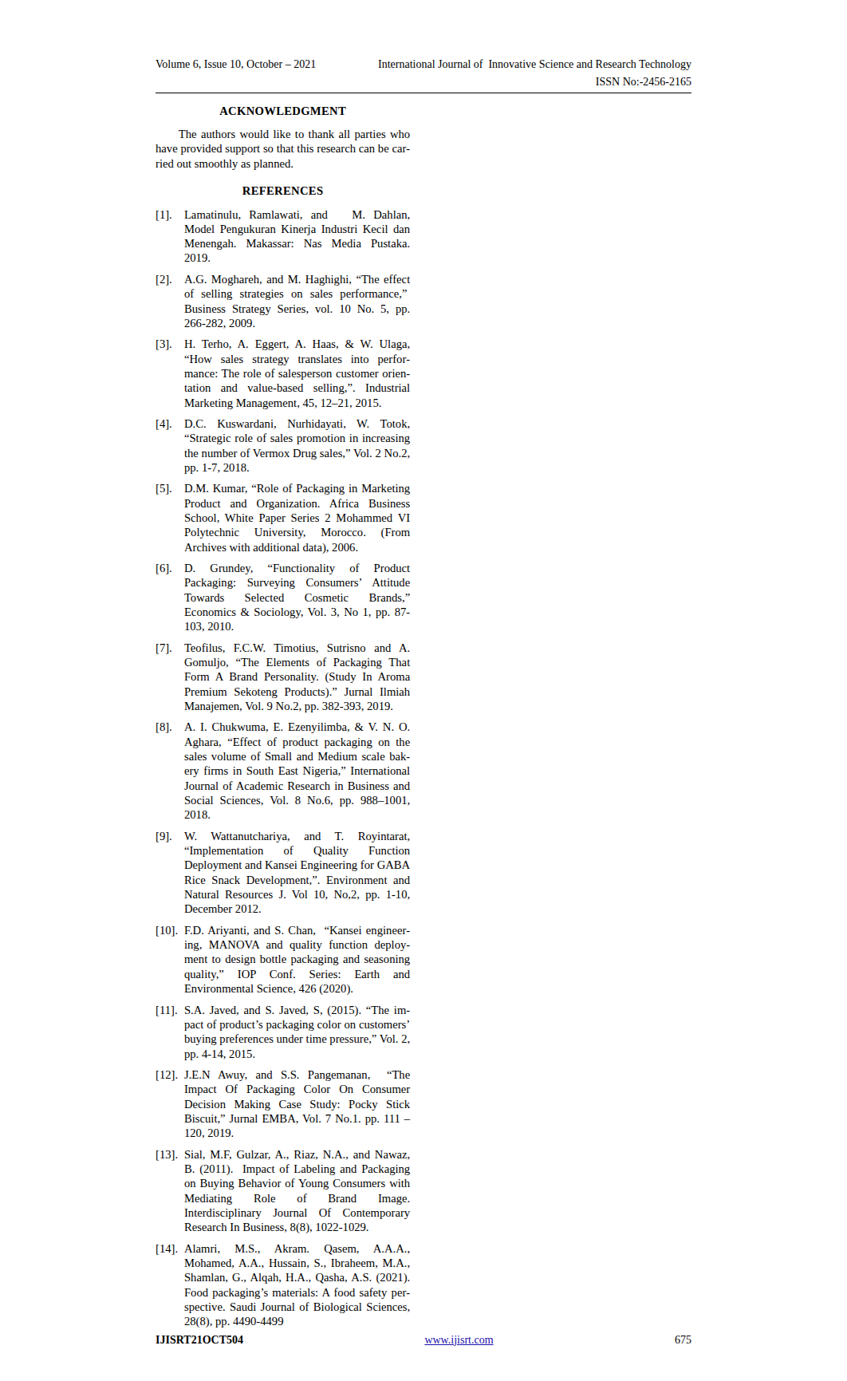Volume 6, Issue 10, October – 2021
International Journal of Innovative Science and Research Technology
ISSN No:-2456-2165
Acknowledgment
The authors would like to thank all parties who have provided support so that this research can be carried out smoothly as planned.
References
Lamatinulu, Ramlawati, and M. Dahlan, Model Pengukuran Kinerja Industri Kecil dan Menengah. Makassar: Nas Media Pustaka. 2019.
A.G. Moghareh, and M. Haghighi, “The effect of selling strategies on sales performance,” Business Strategy Series, vol. 10 No. 5, pp. 266-282, 2009.
H. Terho, A. Eggert, A. Haas, & W. Ulaga, “How sales strategy translates into performance: The role of salesperson customer orientation and value-based selling,”. Industrial Marketing Management, 45, 12–21, 2015.
D.C. Kuswardani, Nurhidayati, W. Totok, “Strategic role of sales promotion in increasing the number of Vermox Drug sales,” Vol. 2 No.2, pp. 1-7, 2018.
D.M. Kumar, “Role of Packaging in Marketing Product and Organization. Africa Business School, White Paper Series 2 Mohammed VI Polytechnic University, Morocco. (From Archives with additional data), 2006.
D. Grundey, “Functionality of Product Packaging: Surveying Consumers’ Attitude Towards Selected Cosmetic Brands,” Economics & Sociology, Vol. 3, No 1, pp. 87-103, 2010.
Teofilus, F.C.W. Timotius, Sutrisno and A. Gomuljo, “The Elements of Packaging That Form A Brand Personality. (Study In Aroma Premium Sekoteng Products).” Jurnal Ilmiah Manajemen, Vol. 9 No.2, pp. 382-393, 2019.
A. I. Chukwuma, E. Ezenyilimba, & V. N. O. Aghara, “Effect of product packaging on the sales volume of Small and Medium scale bakery firms in South East Nigeria,” International Journal of Academic Research in Business and Social Sciences, Vol. 8 No.6, pp. 988–1001, 2018.
W. Wattanutchariya, and T. Royintarat, “Implementation of Quality Function Deployment and Kansei Engineering for GABA Rice Snack Development,”. Environment and Natural Resources J. Vol 10, No,2, pp. 1-10, December 2012.
F.D. Ariyanti, and S. Chan, “Kansei engineering, MANOVA and quality function deployment to design bottle packaging and seasoning quality,” IOP Conf. Series: Earth and Environmental Science, 426 (2020).
S.A. Javed, and S. Javed, S, (2015). “The impact of product’s packaging color on customers’ buying preferences under time pressure,” Vol. 2, pp. 4-14, 2015.
J.E.N Awuy, and S.S. Pangemanan, “The Impact Of Packaging Color On Consumer Decision Making Case Study: Pocky Stick Biscuit,” Jurnal EMBA, Vol. 7 No.1. pp. 111 – 120, 2019.
Sial, M.F, Gulzar, A., Riaz, N.A., and Nawaz, B. (2011). Impact of Labeling and Packaging on Buying Behavior of Young Consumers with Mediating Role of Brand Image. Interdisciplinary Journal Of Contemporary Research In Business, 8(8), 1022-1029.
Alamri, M.S., Akram. Qasem, A.A.A., Mohamed, A.A., Hussain, S., Ibraheem, M.A., Shamlan, G., Alqah, H.A., Qasha, A.S. (2021). Food packaging’s materials: A food safety perspective. Saudi Journal of Biological Sciences, 28(8), pp. 4490-4499
IJISRT21OCT504
www.ijisrt.com
675